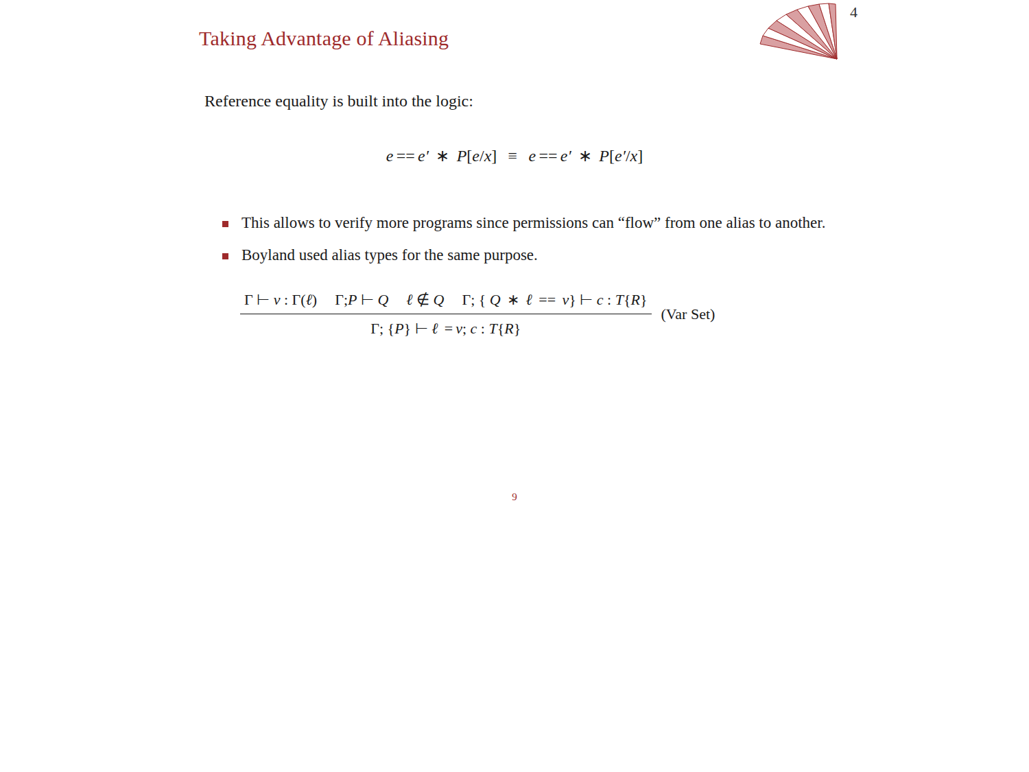4
Taking Advantage of Aliasing
Reference equality is built into the logic:
e==e′ ∗ P[e/x] ≡ e==e′ ∗ P[e′/x]
This allows to verify more programs since permissions can “flow” from one alias to another.
Boyland used alias types for the same purpose.
Γ ⊢ v : Γ(ℓ) Γ;P ⊢ Q ℓ ∉ Q Γ; { Q ∗ ℓ == v} ⊢ c : T{R}
Γ; {P} ⊢ ℓ =v; c : T{R}
(Var Set)
9